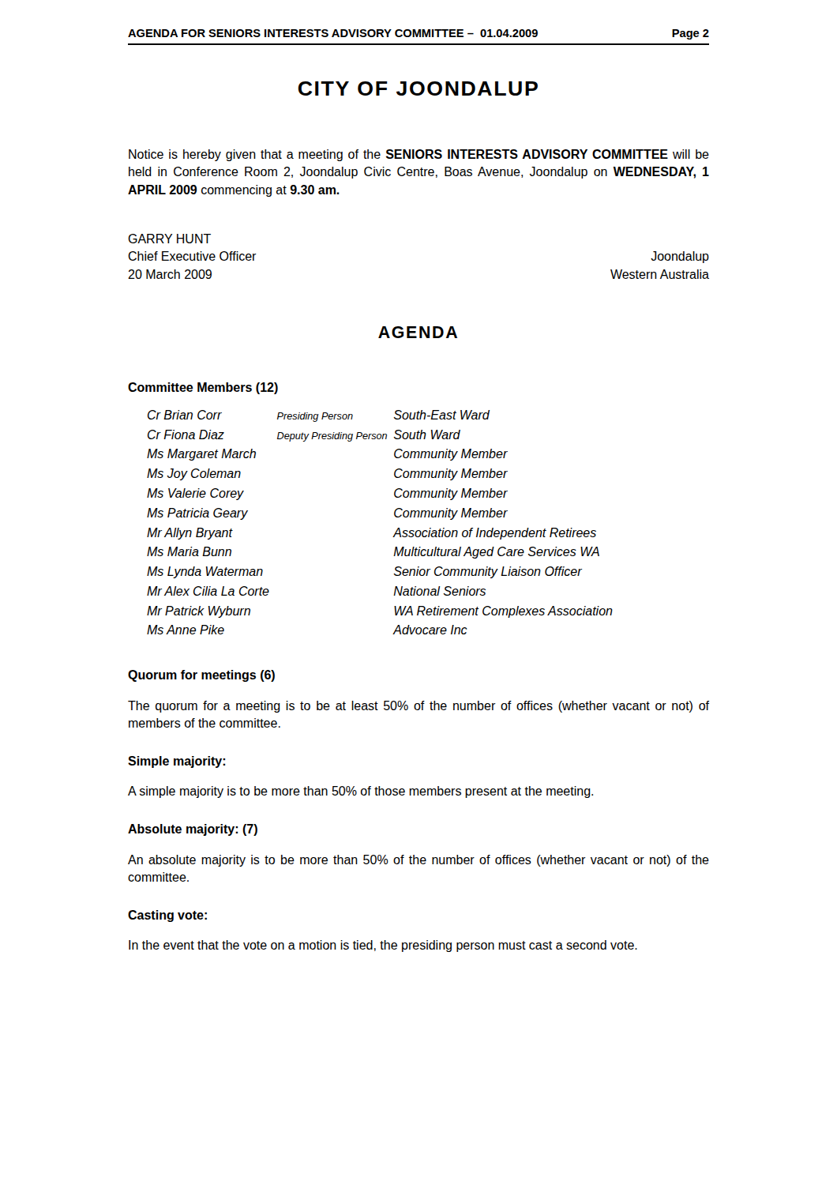Agenda for Seniors Interests Advisory Committee – 01.04.2009 Page 2
CITY OF JOONDALUP
Notice is hereby given that a meeting of the SENIORS INTERESTS ADVISORY COMMITTEE will be held in Conference Room 2, Joondalup Civic Centre, Boas Avenue, Joondalup on WEDNESDAY, 1 APRIL 2009 commencing at 9.30 am.
GARRY HUNT
Chief Executive Officer Joondalup
20 March 2009 Western Australia
AGENDA
Committee Members (12)
| Cr Brian Corr | Presiding Person | South-East Ward |
| Cr Fiona Diaz | Deputy Presiding Person | South Ward |
| Ms Margaret March | | Community Member |
| Ms Joy Coleman | | Community Member |
| Ms Valerie Corey | | Community Member |
| Ms Patricia Geary | | Community Member |
| Mr Allyn Bryant | | Association of Independent Retirees |
| Ms Maria Bunn | | Multicultural Aged Care Services WA |
| Ms Lynda Waterman | | Senior Community Liaison Officer |
| Mr Alex Cilia La Corte | | National Seniors |
| Mr Patrick Wyburn | | WA Retirement Complexes Association |
| Ms Anne Pike | | Advocare Inc |
Quorum for meetings (6)
The quorum for a meeting is to be at least 50% of the number of offices (whether vacant or not) of members of the committee.
Simple majority:
A simple majority is to be more than 50% of those members present at the meeting.
Absolute majority: (7)
An absolute majority is to be more than 50% of the number of offices (whether vacant or not) of the committee.
Casting vote:
In the event that the vote on a motion is tied, the presiding person must cast a second vote.